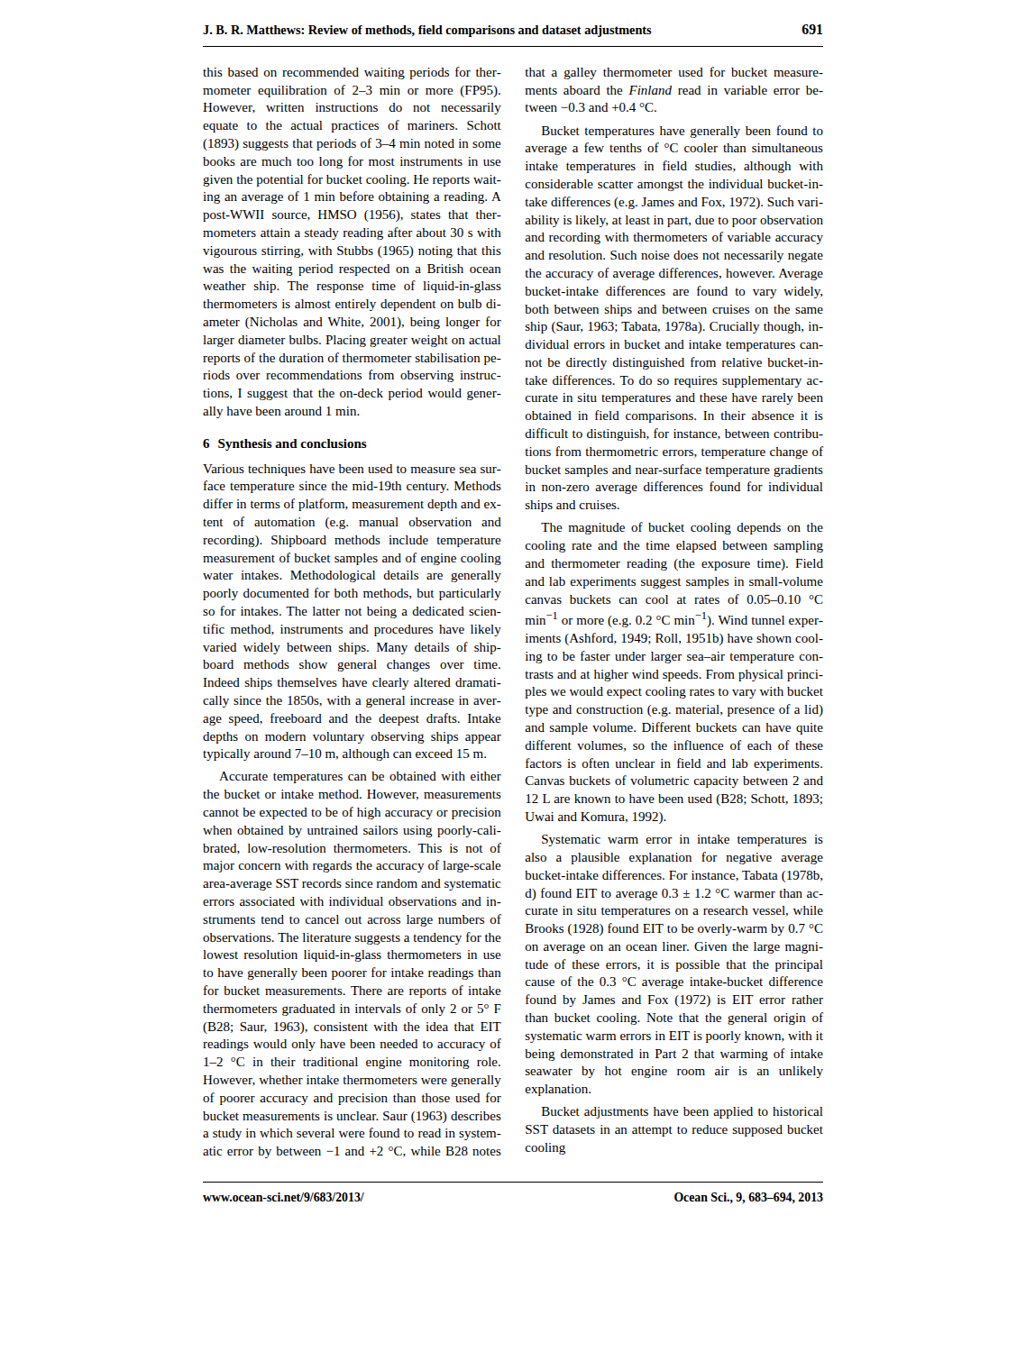J. B. R. Matthews: Review of methods, field comparisons and dataset adjustments 691
this based on recommended waiting periods for thermometer equilibration of 2–3 min or more (FP95). However, written instructions do not necessarily equate to the actual practices of mariners. Schott (1893) suggests that periods of 3–4 min noted in some books are much too long for most instruments in use given the potential for bucket cooling. He reports waiting an average of 1 min before obtaining a reading. A post-WWII source, HMSO (1956), states that thermometers attain a steady reading after about 30 s with vigourous stirring, with Stubbs (1965) noting that this was the waiting period respected on a British ocean weather ship. The response time of liquid-in-glass thermometers is almost entirely dependent on bulb diameter (Nicholas and White, 2001), being longer for larger diameter bulbs. Placing greater weight on actual reports of the duration of thermometer stabilisation periods over recommendations from observing instructions, I suggest that the on-deck period would generally have been around 1 min.
6 Synthesis and conclusions
Various techniques have been used to measure sea surface temperature since the mid-19th century. Methods differ in terms of platform, measurement depth and extent of automation (e.g. manual observation and recording). Shipboard methods include temperature measurement of bucket samples and of engine cooling water intakes. Methodological details are generally poorly documented for both methods, but particularly so for intakes. The latter not being a dedicated scientific method, instruments and procedures have likely varied widely between ships. Many details of shipboard methods show general changes over time. Indeed ships themselves have clearly altered dramatically since the 1850s, with a general increase in average speed, freeboard and the deepest drafts. Intake depths on modern voluntary observing ships appear typically around 7–10 m, although can exceed 15 m.
Accurate temperatures can be obtained with either the bucket or intake method. However, measurements cannot be expected to be of high accuracy or precision when obtained by untrained sailors using poorly-calibrated, low-resolution thermometers. This is not of major concern with regards the accuracy of large-scale area-average SST records since random and systematic errors associated with individual observations and instruments tend to cancel out across large numbers of observations. The literature suggests a tendency for the lowest resolution liquid-in-glass thermometers in use to have generally been poorer for intake readings than for bucket measurements. There are reports of intake thermometers graduated in intervals of only 2 or 5° F (B28; Saur, 1963), consistent with the idea that EIT readings would only have been needed to accuracy of 1–2 °C in their traditional engine monitoring role. However, whether intake thermometers were generally of poorer accuracy and precision than those used for bucket measurements is unclear. Saur (1963) describes a study in which several were found to read in systematic error by between −1 and +2 °C, while B28 notes that a galley thermometer used for bucket measurements aboard the Finland read in variable error between −0.3 and +0.4 °C.
Bucket temperatures have generally been found to average a few tenths of °C cooler than simultaneous intake temperatures in field studies, although with considerable scatter amongst the individual bucket-intake differences (e.g. James and Fox, 1972). Such variability is likely, at least in part, due to poor observation and recording with thermometers of variable accuracy and resolution. Such noise does not necessarily negate the accuracy of average differences, however. Average bucket-intake differences are found to vary widely, both between ships and between cruises on the same ship (Saur, 1963; Tabata, 1978a). Crucially though, individual errors in bucket and intake temperatures cannot be directly distinguished from relative bucket-intake differences. To do so requires supplementary accurate in situ temperatures and these have rarely been obtained in field comparisons. In their absence it is difficult to distinguish, for instance, between contributions from thermometric errors, temperature change of bucket samples and near-surface temperature gradients in non-zero average differences found for individual ships and cruises.
The magnitude of bucket cooling depends on the cooling rate and the time elapsed between sampling and thermometer reading (the exposure time). Field and lab experiments suggest samples in small-volume canvas buckets can cool at rates of 0.05–0.10 °C min−1 or more (e.g. 0.2 °C min−1). Wind tunnel experiments (Ashford, 1949; Roll, 1951b) have shown cooling to be faster under larger sea–air temperature contrasts and at higher wind speeds. From physical principles we would expect cooling rates to vary with bucket type and construction (e.g. material, presence of a lid) and sample volume. Different buckets can have quite different volumes, so the influence of each of these factors is often unclear in field and lab experiments. Canvas buckets of volumetric capacity between 2 and 12 L are known to have been used (B28; Schott, 1893; Uwai and Komura, 1992).
Systematic warm error in intake temperatures is also a plausible explanation for negative average bucket-intake differences. For instance, Tabata (1978b, d) found EIT to average 0.3 ± 1.2 °C warmer than accurate in situ temperatures on a research vessel, while Brooks (1928) found EIT to be overly-warm by 0.7 °C on average on an ocean liner. Given the large magnitude of these errors, it is possible that the principal cause of the 0.3 °C average intake-bucket difference found by James and Fox (1972) is EIT error rather than bucket cooling. Note that the general origin of systematic warm errors in EIT is poorly known, with it being demonstrated in Part 2 that warming of intake seawater by hot engine room air is an unlikely explanation.
Bucket adjustments have been applied to historical SST datasets in an attempt to reduce supposed bucket cooling
www.ocean-sci.net/9/683/2013/ Ocean Sci., 9, 683–694, 2013